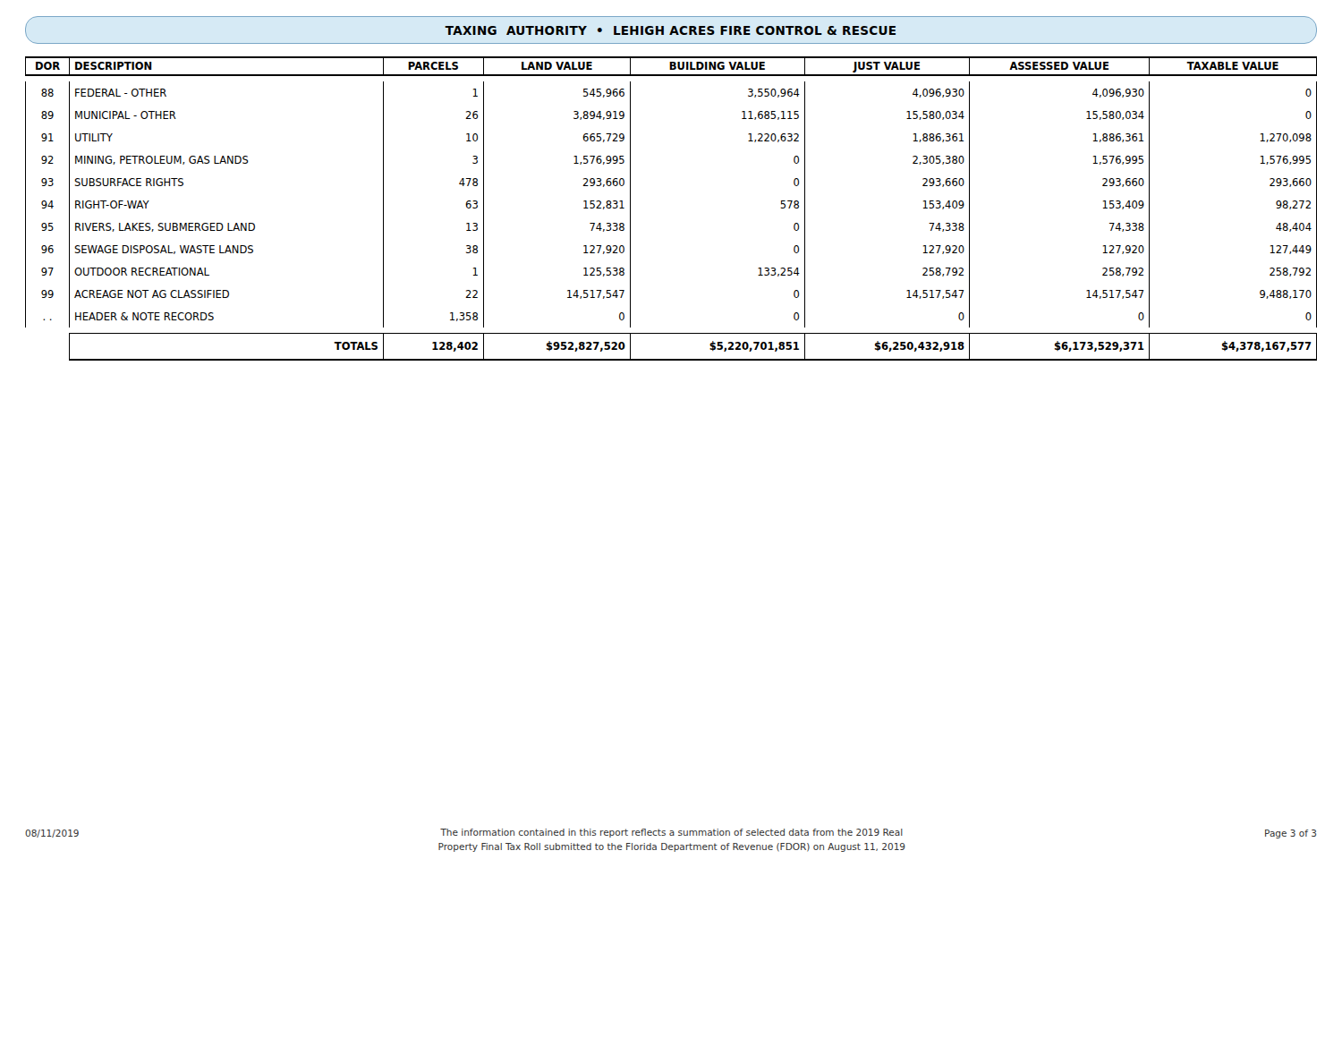TAXING AUTHORITY • LEHIGH ACRES FIRE CONTROL & RESCUE
| DOR | DESCRIPTION | PARCELS | LAND VALUE | BUILDING VALUE | JUST VALUE | ASSESSED VALUE | TAXABLE VALUE |
| --- | --- | --- | --- | --- | --- | --- | --- |
| 88 | FEDERAL - OTHER | 1 | 545,966 | 3,550,964 | 4,096,930 | 4,096,930 | 0 |
| 89 | MUNICIPAL - OTHER | 26 | 3,894,919 | 11,685,115 | 15,580,034 | 15,580,034 | 0 |
| 91 | UTILITY | 10 | 665,729 | 1,220,632 | 1,886,361 | 1,886,361 | 1,270,098 |
| 92 | MINING, PETROLEUM, GAS LANDS | 3 | 1,576,995 | 0 | 2,305,380 | 1,576,995 | 1,576,995 |
| 93 | SUBSURFACE RIGHTS | 478 | 293,660 | 0 | 293,660 | 293,660 | 293,660 |
| 94 | RIGHT-OF-WAY | 63 | 152,831 | 578 | 153,409 | 153,409 | 98,272 |
| 95 | RIVERS, LAKES, SUBMERGED LAND | 13 | 74,338 | 0 | 74,338 | 74,338 | 48,404 |
| 96 | SEWAGE DISPOSAL, WASTE LANDS | 38 | 127,920 | 0 | 127,920 | 127,920 | 127,449 |
| 97 | OUTDOOR RECREATIONAL | 1 | 125,538 | 133,254 | 258,792 | 258,792 | 258,792 |
| 99 | ACREAGE NOT AG CLASSIFIED | 22 | 14,517,547 | 0 | 14,517,547 | 14,517,547 | 9,488,170 |
| . . | HEADER & NOTE RECORDS | 1,358 | 0 | 0 | 0 | 0 | 0 |
| | TOTALS | 128,402 | $952,827,520 | $5,220,701,851 | $6,250,432,918 | $6,173,529,371 | $4,378,167,577 |
08/11/2019
The information contained in this report reflects a summation of selected data from the 2019 Real
Property Final Tax Roll submitted to the Florida Department of Revenue (FDOR) on August 11, 2019
Page 3 of 3